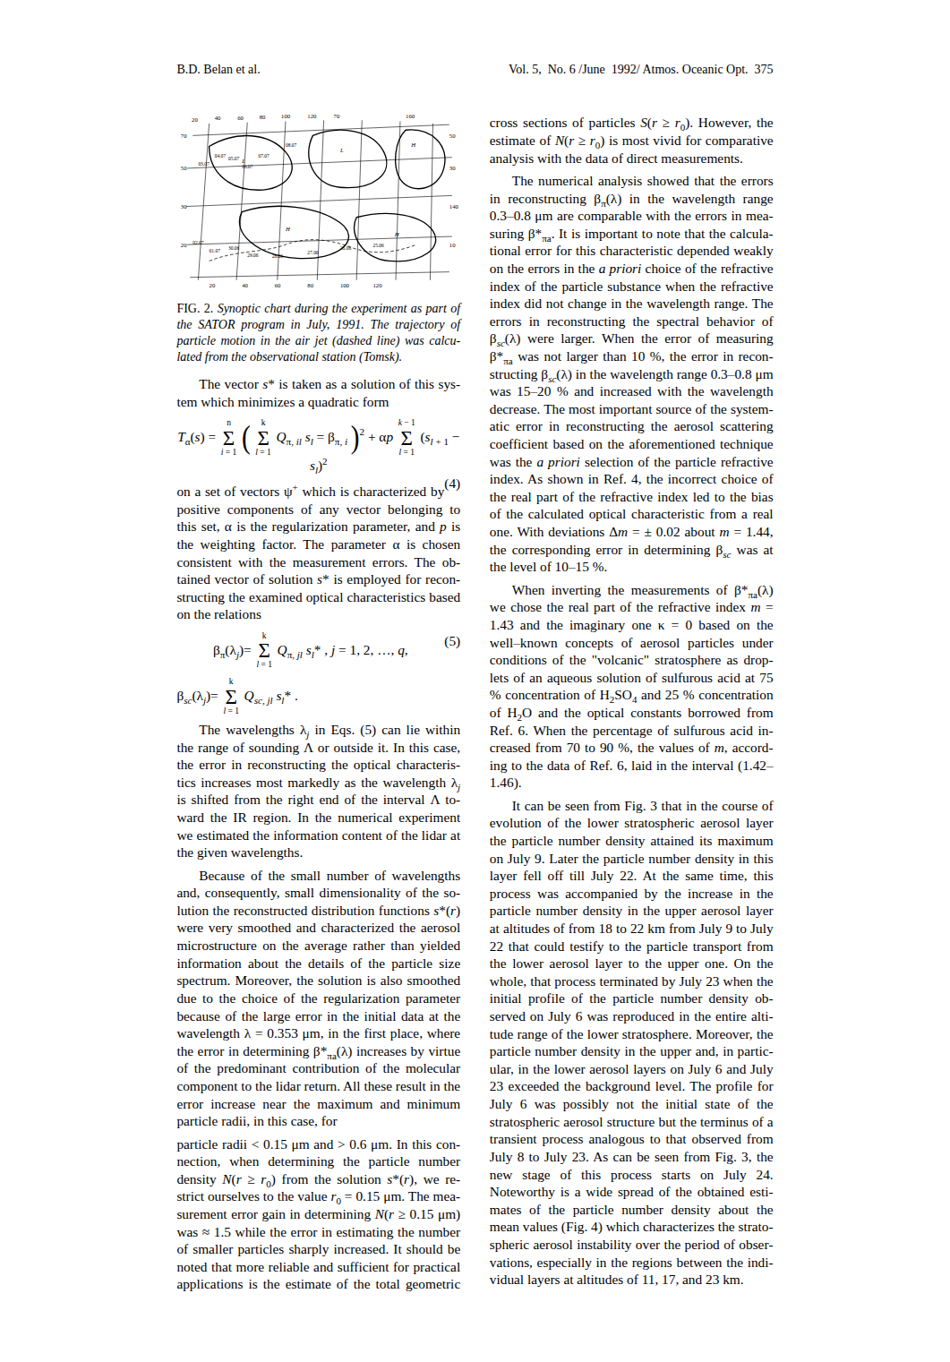B.D. Belan et al.
Vol. 5, No. 6 /June 1992/ Atmos. Oceanic Opt. 375
FIG. 2. Synoptic chart during the experiment as part of the SATOR program in July, 1991. The trajectory of particle motion in the air jet (dashed line) was calculated from the observational station (Tomsk).
The vector s* is taken as a solution of this system which minimizes a quadratic form
Tα(s) = nΣi = 1 ( kΣl = 1 Qπ, il sl = βπ, i )2 + αp k − 1 Σl = 1 (sl + 1 − sl)2 (4)
on a set of vectors ψ+ which is characterized by positive components of any vector belonging to this set, α is the regularization parameter, and p is the weighting factor. The parameter α is chosen consistent with the measurement errors. The obtained vector of solution s* is employed for reconstructing the examined optical characteristics based on the relations
βπ(λj)= kΣl = 1 Qπ, jl sl* , j = 1, 2, …, q, (5)
βsc(λj)= kΣl = 1 Qsc, jl sl* .
The wavelengths λj in Eqs. (5) can lie within the range of sounding Λ or outside it. In this case, the error in reconstructing the optical characteristics increases most markedly as the wavelength λj is shifted from the right end of the interval Λ toward the IR region. In the numerical experiment we estimated the information content of the lidar at the given wavelengths.
Because of the small number of wavelengths and, consequently, small dimensionality of the solution the reconstructed distribution functions s*(r) were very smoothed and characterized the aerosol microstructure on the average rather than yielded information about the details of the particle size spectrum. Moreover, the solution is also smoothed due to the choice of the regularization parameter because of the large error in the initial data at the wavelength λ = 0.353 μm, in the first place, where the error in determining β*πa(λ) increases by virtue of the predominant contribution of the molecular component to the lidar return. All these result in the error increase near the maximum and minimum particle radii, in this case, for
particle radii < 0.15 μm and > 0.6 μm. In this connection, when determining the particle number density N(r ≥ r0) from the solution s*(r), we restrict ourselves to the value r0 = 0.15 μm. The measurement error gain in determining N(r ≥ 0.15 μm) was ≈ 1.5 while the error in estimating the number of smaller particles sharply increased. It should be noted that more reliable and sufficient for practical applications is the estimate of the total geometric cross sections of particles S(r ≥ r0). However, the estimate of N(r ≥ r0) is most vivid for comparative analysis with the data of direct measurements.
The numerical analysis showed that the errors in reconstructing βπ(λ) in the wavelength range 0.3–0.8 μm are comparable with the errors in measuring β*πa. It is important to note that the calculational error for this characteristic depended weakly on the errors in the a priori choice of the refractive index of the particle substance when the refractive index did not change in the wavelength range. The errors in reconstructing the spectral behavior of βsc(λ) were larger. When the error of measuring β*πa was not larger than 10 %, the error in reconstructing βsc(λ) in the wavelength range 0.3–0.8 μm was 15–20 % and increased with the wavelength decrease. The most important source of the systematic error in reconstructing the aerosol scattering coefficient based on the aforementioned technique was the a priori selection of the particle refractive index. As shown in Ref. 4, the incorrect choice of the real part of the refractive index led to the bias of the calculated optical characteristic from a real one. With deviations Δm = ± 0.02 about m = 1.44, the corresponding error in determining βsc was at the level of 10–15 %.
When inverting the measurements of β*πa(λ) we chose the real part of the refractive index m = 1.43 and the imaginary one κ = 0 based on the well–known concepts of aerosol particles under conditions of the "volcanic" stratosphere as droplets of an aqueous solution of sulfurous acid at 75 % concentration of H2SO4 and 25 % concentration of H2O and the optical constants borrowed from Ref. 6. When the percentage of sulfurous acid increased from 70 to 90 %, the values of m, according to the data of Ref. 6, laid in the interval (1.42–1.46).
It can be seen from Fig. 3 that in the course of evolution of the lower stratospheric aerosol layer the particle number density attained its maximum on July 9. Later the particle number density in this layer fell off till July 22. At the same time, this process was accompanied by the increase in the particle number density in the upper aerosol layer at altitudes of from 18 to 22 km from July 9 to July 22 that could testify to the particle transport from the lower aerosol layer to the upper one. On the whole, that process terminated by July 23 when the initial profile of the particle number density observed on July 6 was reproduced in the entire altitude range of the lower stratosphere. Moreover, the particle number density in the upper and, in particular, in the lower aerosol layers on July 6 and July 23 exceeded the background level. The profile for July 6 was possibly not the initial state of the stratospheric aerosol structure but the terminus of a transient process analogous to that observed from July 8 to July 23. As can be seen from Fig. 3, the new stage of this process starts on July 24. Noteworthy is a wide spread of the obtained estimates of the particle number density about the mean values (Fig. 4) which characterizes the stratospheric aerosol instability over the period of observations, especially in the regions between the individual layers at altitudes of 11, 17, and 23 km.